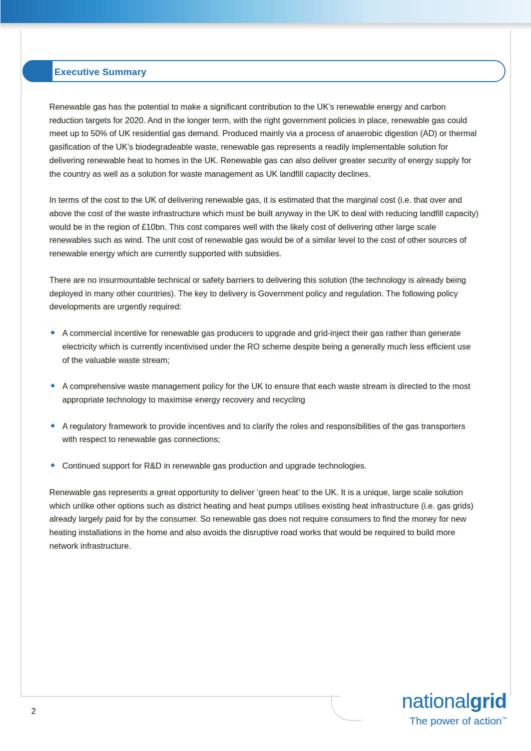Executive Summary
Renewable gas has the potential to make a significant contribution to the UK’s renewable energy and carbon reduction targets for 2020. And in the longer term, with the right government policies in place, renewable gas could meet up to 50% of UK residential gas demand. Produced mainly via a process of anaerobic digestion (AD) or thermal gasification of the UK’s biodegradeable waste, renewable gas represents a readily implementable solution for delivering renewable heat to homes in the UK. Renewable gas can also deliver greater security of energy supply for the country as well as a solution for waste management as UK landfill capacity declines.
In terms of the cost to the UK of delivering renewable gas, it is estimated that the marginal cost (i.e. that over and above the cost of the waste infrastructure which must be built anyway in the UK to deal with reducing landfill capacity) would be in the region of £10bn. This cost compares well with the likely cost of delivering other large scale renewables such as wind. The unit cost of renewable gas would be of a similar level to the cost of other sources of renewable energy which are currently supported with subsidies.
There are no insurmountable technical or safety barriers to delivering this solution (the technology is already being deployed in many other countries). The key to delivery is Government policy and regulation. The following policy developments are urgently required:
A commercial incentive for renewable gas producers to upgrade and grid-inject their gas rather than generate electricity which is currently incentivised under the RO scheme despite being a generally much less efficient use of the valuable waste stream;
A comprehensive waste management policy for the UK to ensure that each waste stream is directed to the most appropriate technology to maximise energy recovery and recycling
A regulatory framework to provide incentives and to clarify the roles and responsibilities of the gas transporters with respect to renewable gas connections;
Continued support for R&D in renewable gas production and upgrade technologies.
Renewable gas represents a great opportunity to deliver ‘green heat’ to the UK. It is a unique, large scale solution which unlike other options such as district heating and heat pumps utilises existing heat infrastructure (i.e. gas grids) already largely paid for by the consumer. So renewable gas does not require consumers to find the money for new heating installations in the home and also avoids the disruptive road works that would be required to build more network infrastructure.
2
national grid
The power of action™